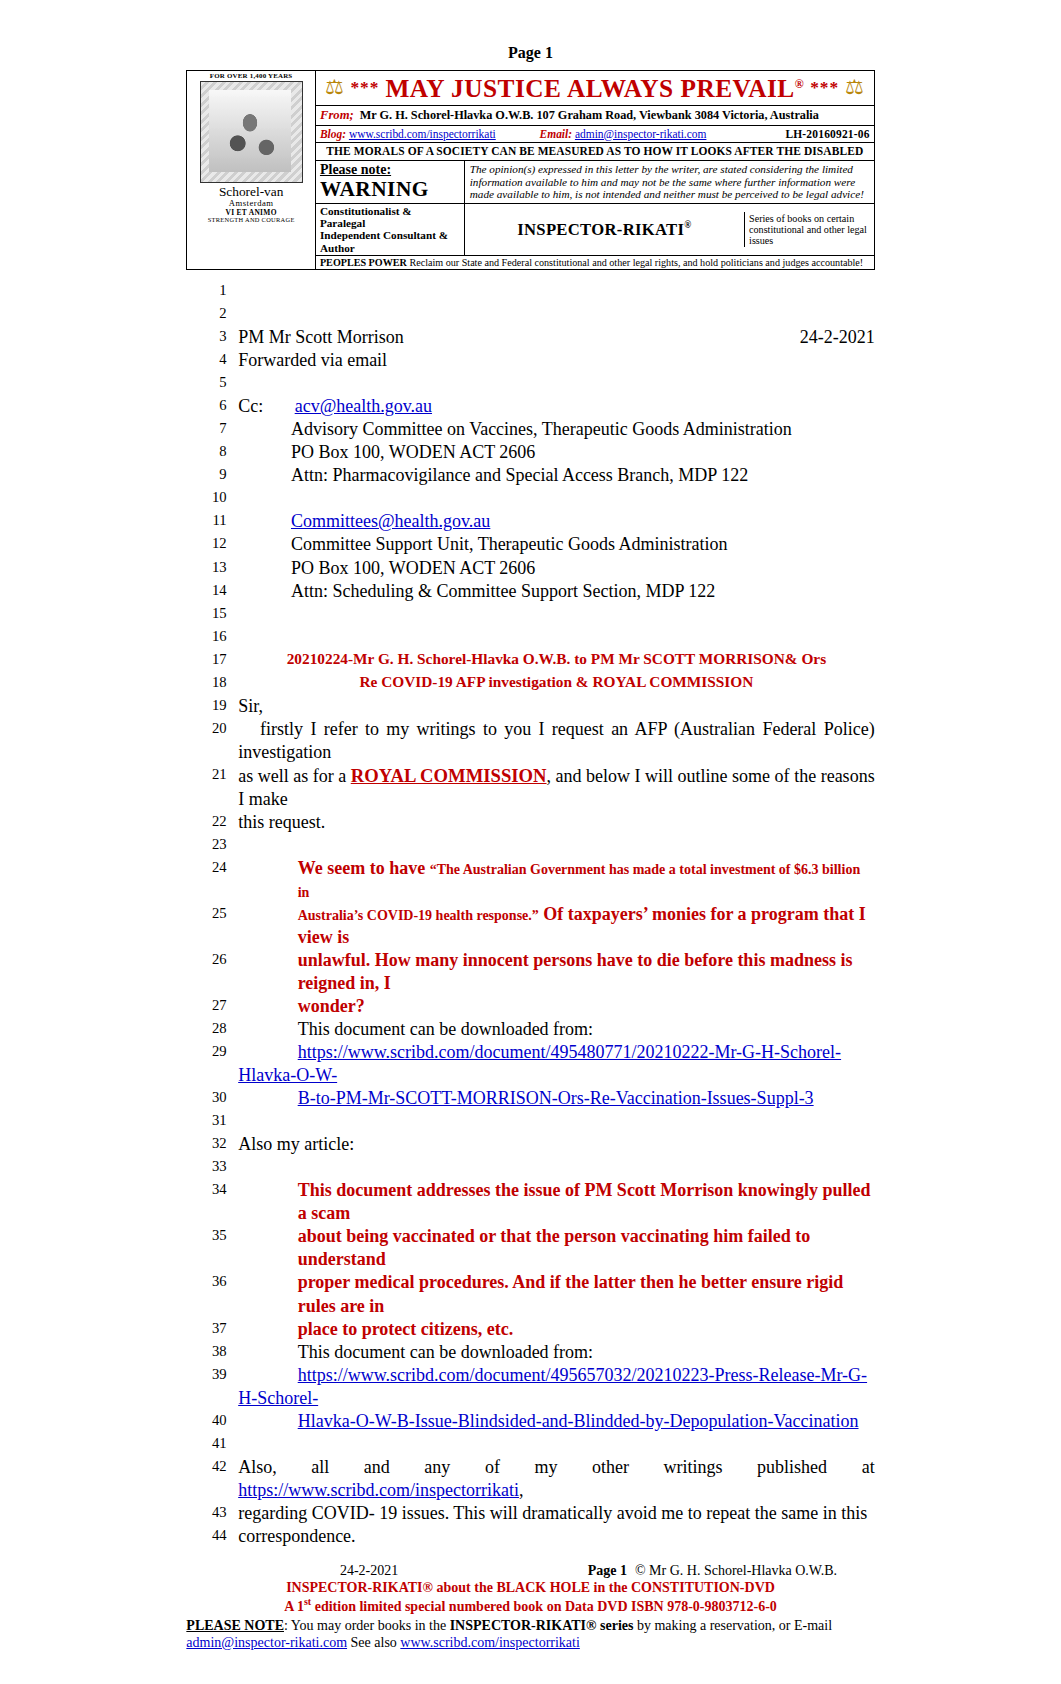Page 1
FOR OVER 1,400 YEARS
Schorel-vanAmsterdam
VI ET ANIMOSTRENGTH AND COURAGE
⚖ *** MAY JUSTICE ALWAYS PREVAIL® *** ⚖
From; Mr G. H. Schorel-Hlavka O.W.B. 107 Graham Road, Viewbank 3084 Victoria, Australia
Blog: www.scribd.com/inspectorrikati
Email: admin@inspector-rikati.com
LH-20160921-06
THE MORALS OF A SOCIETY CAN BE MEASURED AS TO HOW IT LOOKS AFTER THE DISABLED
Please note: WARNING
The opinion(s) expressed in this letter by the writer, are stated considering the limited information available to him and may not be the same where further information were made available to him, is not intended and neither must be perceived to be legal advice!
Constitutionalist & Paralegal
Independent Consultant & Author
INSPECTOR-RIKATI®
Series of books on certain constitutional and other legal issues
PEOPLES POWER Reclaim our State and Federal constitutional and other legal rights, and hold politicians and judges accountable!
1
2
3
PM Mr Scott Morrison 24-2-2021
4
Forwarded via email
5
6
Cc: acv@health.gov.au
7
Advisory Committee on Vaccines, Therapeutic Goods Administration
8
PO Box 100, WODEN ACT 2606
9
Attn: Pharmacovigilance and Special Access Branch, MDP 122
10
11
Committees@health.gov.au
12
Committee Support Unit, Therapeutic Goods Administration
13
PO Box 100, WODEN ACT 2606
14
Attn: Scheduling & Committee Support Section, MDP 122
15
16
17
20210224-Mr G. H. Schorel-Hlavka O.W.B. to PM Mr SCOTT MORRISON& Ors
18
Re COVID-19 AFP investigation & ROYAL COMMISSION
19
Sir,
20
firstly I refer to my writings to you I request an AFP (Australian Federal Police) investigation
21
as well as for a ROYAL COMMISSION, and below I will outline some of the reasons I make
22
this request.
23
24
We seem to have “The Australian Government has made a total investment of $6.3 billion in
25
Australia’s COVID-19 health response.” Of taxpayers’ monies for a program that I view is
26
unlawful. How many innocent persons have to die before this madness is reigned in, I
27
wonder?
28
This document can be downloaded from:
29
https://www.scribd.com/document/495480771/20210222-Mr-G-H-Schorel-Hlavka-O-W-
30
B-to-PM-Mr-SCOTT-MORRISON-Ors-Re-Vaccination-Issues-Suppl-3
31
32
Also my article:
33
34
This document addresses the issue of PM Scott Morrison knowingly pulled a scam
35
about being vaccinated or that the person vaccinating him failed to understand
36
proper medical procedures. And if the latter then he better ensure rigid rules are in
37
place to protect citizens, etc.
38
This document can be downloaded from:
39
https://www.scribd.com/document/495657032/20210223-Press-Release-Mr-G-H-Schorel-
40
Hlavka-O-W-B-Issue-Blindsided-and-Blindded-by-Depopulation-Vaccination
41
42
Also, all and any of my other writings published at https://www.scribd.com/inspectorrikati,
43
regarding COVID- 19 issues. This will dramatically avoid me to repeat the same in this
44
correspondence.
24-2-2021
Page 1
© Mr G. H. Schorel-Hlavka O.W.B.
INSPECTOR-RIKATI® about the BLACK HOLE in the CONSTITUTION-DVD
A 1st edition limited special numbered book on Data DVD ISBN 978-0-9803712-6-0
PLEASE NOTE: You may order books in the INSPECTOR-RIKATI® series by making a reservation, or E-mail admin@inspector-rikati.com See also www.scribd.com/inspectorrikati